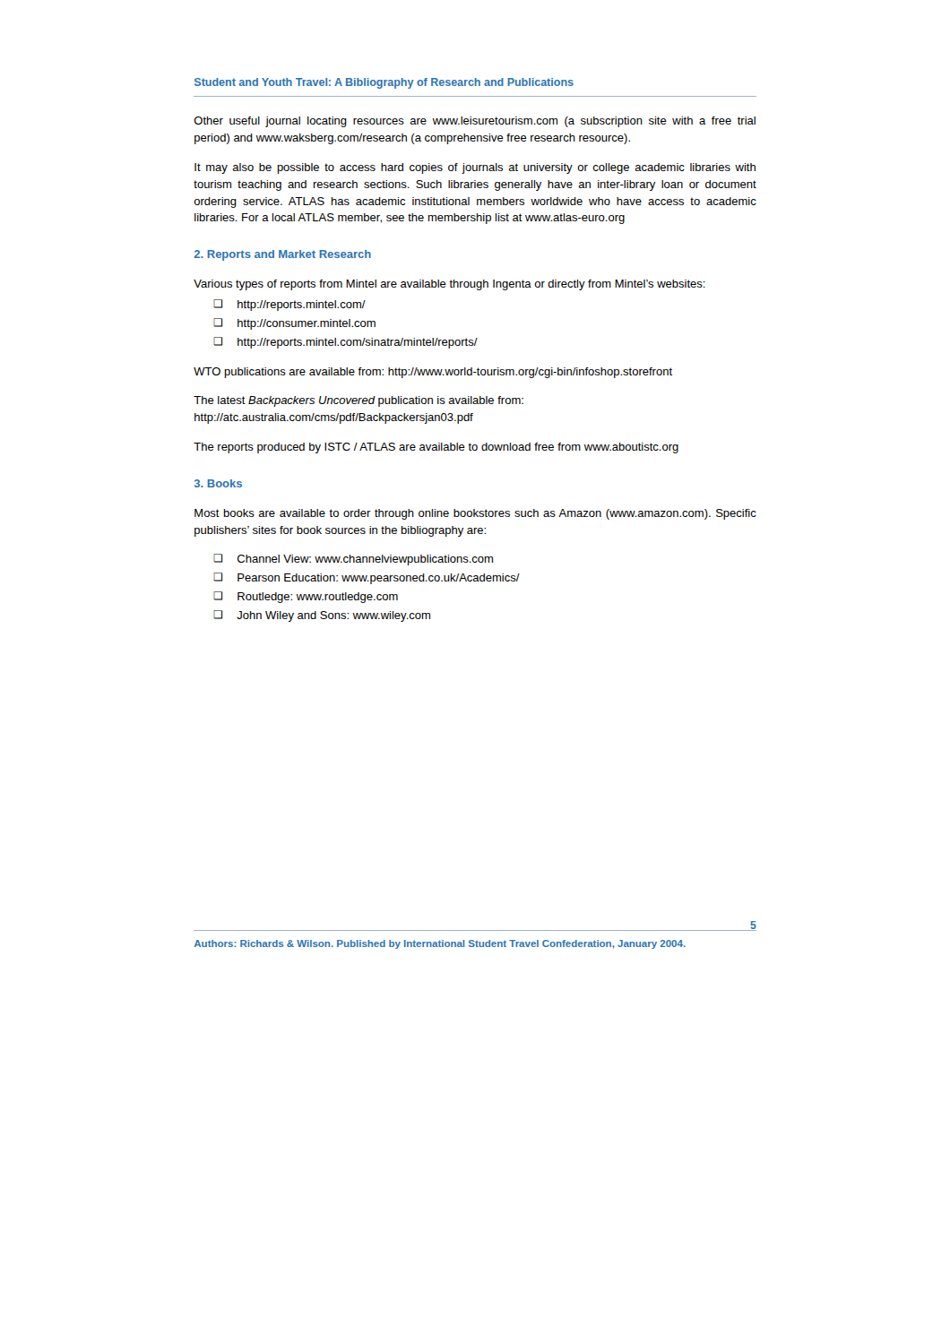Student and Youth Travel: A Bibliography of Research and Publications
Other useful journal locating resources are www.leisuretourism.com (a subscription site with a free trial period) and www.waksberg.com/research (a comprehensive free research resource).
It may also be possible to access hard copies of journals at university or college academic libraries with tourism teaching and research sections. Such libraries generally have an inter-library loan or document ordering service. ATLAS has academic institutional members worldwide who have access to academic libraries. For a local ATLAS member, see the membership list at www.atlas-euro.org
2. Reports and Market Research
Various types of reports from Mintel are available through Ingenta or directly from Mintel’s websites:
http://reports.mintel.com/
http://consumer.mintel.com
http://reports.mintel.com/sinatra/mintel/reports/
WTO publications are available from: http://www.world-tourism.org/cgi-bin/infoshop.storefront
The latest Backpackers Uncovered publication is available from:
http://atc.australia.com/cms/pdf/Backpackersjan03.pdf
The reports produced by ISTC / ATLAS are available to download free from www.aboutistc.org
3. Books
Most books are available to order through online bookstores such as Amazon (www.amazon.com). Specific publishers’ sites for book sources in the bibliography are:
Channel View: www.channelviewpublications.com
Pearson Education: www.pearsoned.co.uk/Academics/
Routledge: www.routledge.com
John Wiley and Sons: www.wiley.com
5
Authors: Richards & Wilson. Published by International Student Travel Confederation, January 2004.